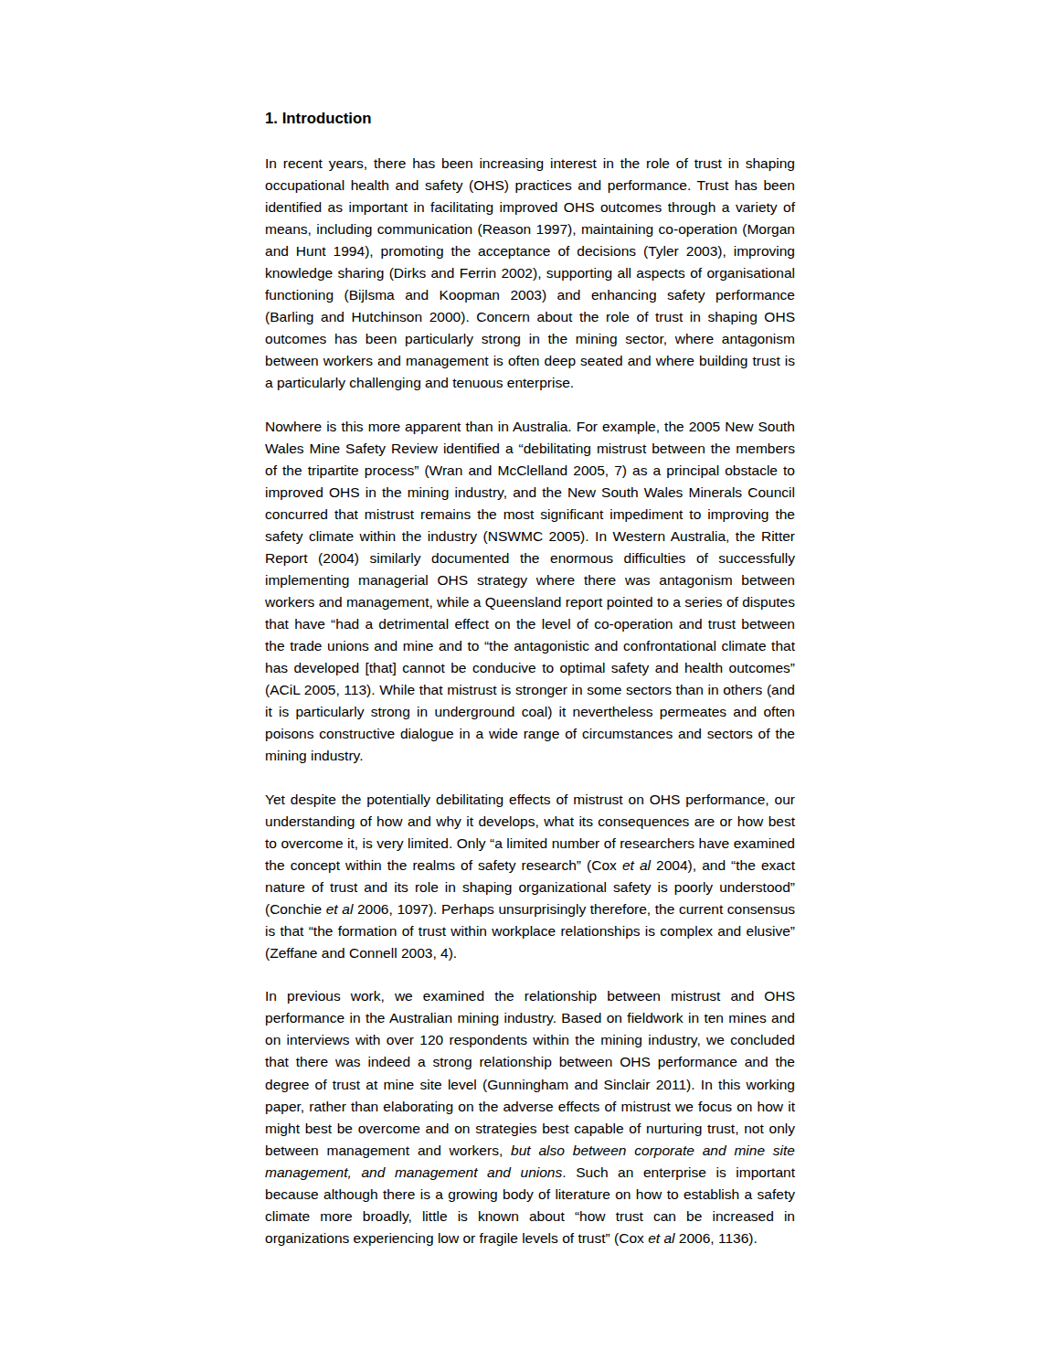1. Introduction
In recent years, there has been increasing interest in the role of trust in shaping occupational health and safety (OHS) practices and performance. Trust has been identified as important in facilitating improved OHS outcomes through a variety of means, including communication (Reason 1997), maintaining co-operation (Morgan and Hunt 1994), promoting the acceptance of decisions (Tyler 2003), improving knowledge sharing (Dirks and Ferrin 2002), supporting all aspects of organisational functioning (Bijlsma and Koopman 2003) and enhancing safety performance (Barling and Hutchinson 2000). Concern about the role of trust in shaping OHS outcomes has been particularly strong in the mining sector, where antagonism between workers and management is often deep seated and where building trust is a particularly challenging and tenuous enterprise.
Nowhere is this more apparent than in Australia. For example, the 2005 New South Wales Mine Safety Review identified a “debilitating mistrust between the members of the tripartite process” (Wran and McClelland 2005, 7) as a principal obstacle to improved OHS in the mining industry, and the New South Wales Minerals Council concurred that mistrust remains the most significant impediment to improving the safety climate within the industry (NSWMC 2005). In Western Australia, the Ritter Report (2004) similarly documented the enormous difficulties of successfully implementing managerial OHS strategy where there was antagonism between workers and management, while a Queensland report pointed to a series of disputes that have “had a detrimental effect on the level of co-operation and trust between the trade unions and mine and to “the antagonistic and confrontational climate that has developed [that] cannot be conducive to optimal safety and health outcomes” (ACiL 2005, 113). While that mistrust is stronger in some sectors than in others (and it is particularly strong in underground coal) it nevertheless permeates and often poisons constructive dialogue in a wide range of circumstances and sectors of the mining industry.
Yet despite the potentially debilitating effects of mistrust on OHS performance, our understanding of how and why it develops, what its consequences are or how best to overcome it, is very limited. Only “a limited number of researchers have examined the concept within the realms of safety research” (Cox et al 2004), and “the exact nature of trust and its role in shaping organizational safety is poorly understood” (Conchie et al 2006, 1097). Perhaps unsurprisingly therefore, the current consensus is that “the formation of trust within workplace relationships is complex and elusive” (Zeffane and Connell 2003, 4).
In previous work, we examined the relationship between mistrust and OHS performance in the Australian mining industry. Based on fieldwork in ten mines and on interviews with over 120 respondents within the mining industry, we concluded that there was indeed a strong relationship between OHS performance and the degree of trust at mine site level (Gunningham and Sinclair 2011). In this working paper, rather than elaborating on the adverse effects of mistrust we focus on how it might best be overcome and on strategies best capable of nurturing trust, not only between management and workers, but also between corporate and mine site management, and management and unions. Such an enterprise is important because although there is a growing body of literature on how to establish a safety climate more broadly, little is known about “how trust can be increased in organizations experiencing low or fragile levels of trust” (Cox et al 2006, 1136).